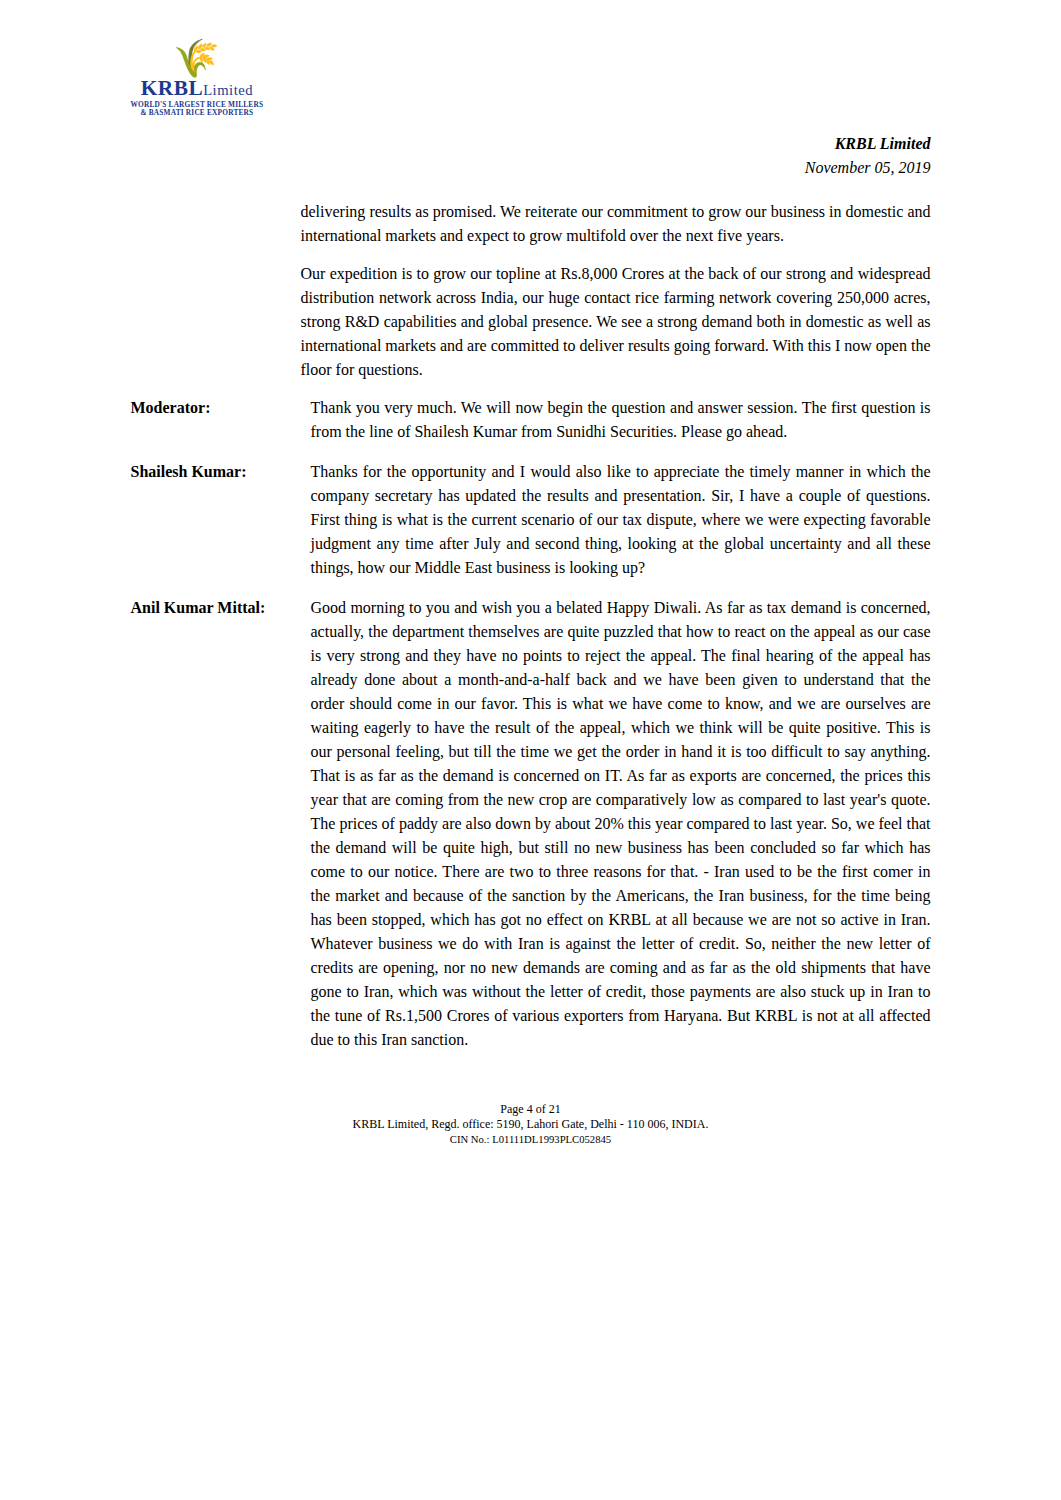🌾
KRBL Limited
WORLD'S LARGEST RICE MILLERS
& BASMATI RICE EXPORTERS
KRBL Limited
November 05, 2019
delivering results as promised. We reiterate our commitment to grow our business in domestic and international markets and expect to grow multifold over the next five years.
Our expedition is to grow our topline at Rs.8,000 Crores at the back of our strong and widespread distribution network across India, our huge contact rice farming network covering 250,000 acres, strong R&D capabilities and global presence. We see a strong demand both in domestic as well as international markets and are committed to deliver results going forward. With this I now open the floor for questions.
Moderator:
Thank you very much. We will now begin the question and answer session. The first question is from the line of Shailesh Kumar from Sunidhi Securities. Please go ahead.
Shailesh Kumar:
Thanks for the opportunity and I would also like to appreciate the timely manner in which the company secretary has updated the results and presentation. Sir, I have a couple of questions. First thing is what is the current scenario of our tax dispute, where we were expecting favorable judgment any time after July and second thing, looking at the global uncertainty and all these things, how our Middle East business is looking up?
Anil Kumar Mittal:
Good morning to you and wish you a belated Happy Diwali. As far as tax demand is concerned, actually, the department themselves are quite puzzled that how to react on the appeal as our case is very strong and they have no points to reject the appeal. The final hearing of the appeal has already done about a month-and-a-half back and we have been given to understand that the order should come in our favor. This is what we have come to know, and we are ourselves are waiting eagerly to have the result of the appeal, which we think will be quite positive. This is our personal feeling, but till the time we get the order in hand it is too difficult to say anything. That is as far as the demand is concerned on IT. As far as exports are concerned, the prices this year that are coming from the new crop are comparatively low as compared to last year's quote. The prices of paddy are also down by about 20% this year compared to last year. So, we feel that the demand will be quite high, but still no new business has been concluded so far which has come to our notice. There are two to three reasons for that. - Iran used to be the first comer in the market and because of the sanction by the Americans, the Iran business, for the time being has been stopped, which has got no effect on KRBL at all because we are not so active in Iran. Whatever business we do with Iran is against the letter of credit. So, neither the new letter of credits are opening, nor no new demands are coming and as far as the old shipments that have gone to Iran, which was without the letter of credit, those payments are also stuck up in Iran to the tune of Rs.1,500 Crores of various exporters from Haryana. But KRBL is not at all affected due to this Iran sanction.
Page 4 of 21
KRBL Limited, Regd. office: 5190, Lahori Gate, Delhi - 110 006, INDIA.
CIN No.: L01111DL1993PLC052845